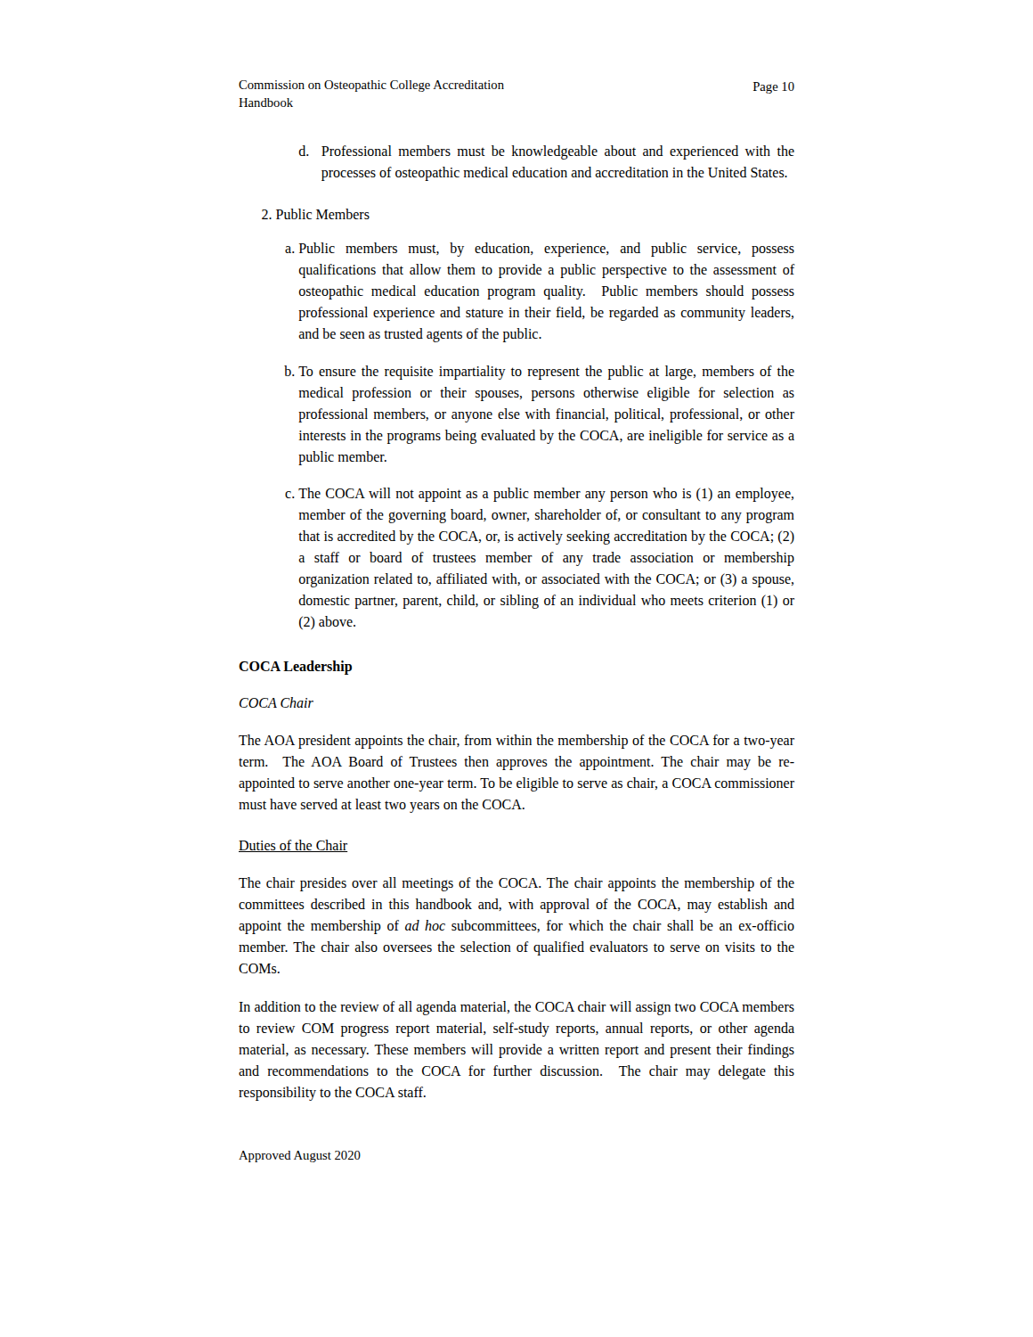Commission on Osteopathic College Accreditation
Handbook
Page 10
d. Professional members must be knowledgeable about and experienced with the processes of osteopathic medical education and accreditation in the United States.
Public Members
Public members must, by education, experience, and public service, possess qualifications that allow them to provide a public perspective to the assessment of osteopathic medical education program quality. Public members should possess professional experience and stature in their field, be regarded as community leaders, and be seen as trusted agents of the public.
To ensure the requisite impartiality to represent the public at large, members of the medical profession or their spouses, persons otherwise eligible for selection as professional members, or anyone else with financial, political, professional, or other interests in the programs being evaluated by the COCA, are ineligible for service as a public member.
The COCA will not appoint as a public member any person who is (1) an employee, member of the governing board, owner, shareholder of, or consultant to any program that is accredited by the COCA, or, is actively seeking accreditation by the COCA; (2) a staff or board of trustees member of any trade association or membership organization related to, affiliated with, or associated with the COCA; or (3) a spouse, domestic partner, parent, child, or sibling of an individual who meets criterion (1) or (2) above.
COCA Leadership
COCA Chair
The AOA president appoints the chair, from within the membership of the COCA for a two-year term. The AOA Board of Trustees then approves the appointment. The chair may be re-appointed to serve another one-year term. To be eligible to serve as chair, a COCA commissioner must have served at least two years on the COCA.
Duties of the Chair
The chair presides over all meetings of the COCA. The chair appoints the membership of the committees described in this handbook and, with approval of the COCA, may establish and appoint the membership of ad hoc subcommittees, for which the chair shall be an ex-officio member. The chair also oversees the selection of qualified evaluators to serve on visits to the COMs.
In addition to the review of all agenda material, the COCA chair will assign two COCA members to review COM progress report material, self-study reports, annual reports, or other agenda material, as necessary. These members will provide a written report and present their findings and recommendations to the COCA for further discussion. The chair may delegate this responsibility to the COCA staff.
Approved August 2020